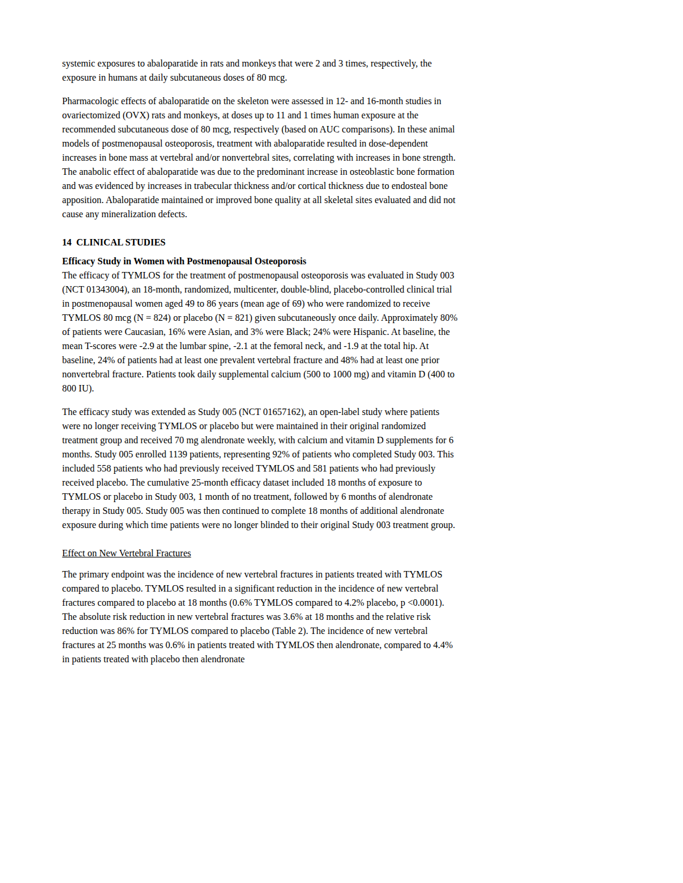systemic exposures to abaloparatide in rats and monkeys that were 2 and 3 times, respectively, the exposure in humans at daily subcutaneous doses of 80 mcg.
Pharmacologic effects of abaloparatide on the skeleton were assessed in 12- and 16-month studies in ovariectomized (OVX) rats and monkeys, at doses up to 11 and 1 times human exposure at the recommended subcutaneous dose of 80 mcg, respectively (based on AUC comparisons). In these animal models of postmenopausal osteoporosis, treatment with abaloparatide resulted in dose-dependent increases in bone mass at vertebral and/or nonvertebral sites, correlating with increases in bone strength. The anabolic effect of abaloparatide was due to the predominant increase in osteoblastic bone formation and was evidenced by increases in trabecular thickness and/or cortical thickness due to endosteal bone apposition. Abaloparatide maintained or improved bone quality at all skeletal sites evaluated and did not cause any mineralization defects.
14 CLINICAL STUDIES
Efficacy Study in Women with Postmenopausal Osteoporosis
The efficacy of TYMLOS for the treatment of postmenopausal osteoporosis was evaluated in Study 003 (NCT 01343004), an 18-month, randomized, multicenter, double-blind, placebo-controlled clinical trial in postmenopausal women aged 49 to 86 years (mean age of 69) who were randomized to receive TYMLOS 80 mcg (N = 824) or placebo (N = 821) given subcutaneously once daily. Approximately 80% of patients were Caucasian, 16% were Asian, and 3% were Black; 24% were Hispanic. At baseline, the mean T-scores were -2.9 at the lumbar spine, -2.1 at the femoral neck, and -1.9 at the total hip. At baseline, 24% of patients had at least one prevalent vertebral fracture and 48% had at least one prior nonvertebral fracture. Patients took daily supplemental calcium (500 to 1000 mg) and vitamin D (400 to 800 IU).
The efficacy study was extended as Study 005 (NCT 01657162), an open-label study where patients were no longer receiving TYMLOS or placebo but were maintained in their original randomized treatment group and received 70 mg alendronate weekly, with calcium and vitamin D supplements for 6 months. Study 005 enrolled 1139 patients, representing 92% of patients who completed Study 003. This included 558 patients who had previously received TYMLOS and 581 patients who had previously received placebo. The cumulative 25-month efficacy dataset included 18 months of exposure to TYMLOS or placebo in Study 003, 1 month of no treatment, followed by 6 months of alendronate therapy in Study 005. Study 005 was then continued to complete 18 months of additional alendronate exposure during which time patients were no longer blinded to their original Study 003 treatment group.
Effect on New Vertebral Fractures
The primary endpoint was the incidence of new vertebral fractures in patients treated with TYMLOS compared to placebo. TYMLOS resulted in a significant reduction in the incidence of new vertebral fractures compared to placebo at 18 months (0.6% TYMLOS compared to 4.2% placebo, p <0.0001). The absolute risk reduction in new vertebral fractures was 3.6% at 18 months and the relative risk reduction was 86% for TYMLOS compared to placebo (Table 2). The incidence of new vertebral fractures at 25 months was 0.6% in patients treated with TYMLOS then alendronate, compared to 4.4% in patients treated with placebo then alendronate